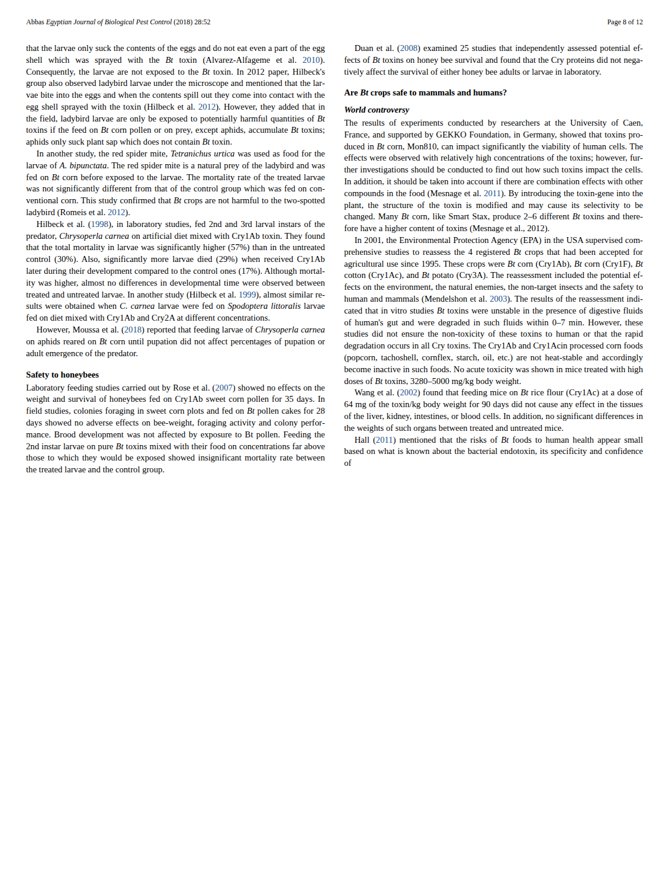Abbas Egyptian Journal of Biological Pest Control (2018) 28:52 Page 8 of 12
that the larvae only suck the contents of the eggs and do not eat even a part of the egg shell which was sprayed with the Bt toxin (Alvarez-Alfageme et al. 2010). Consequently, the larvae are not exposed to the Bt toxin. In 2012 paper, Hilbeck's group also observed ladybird larvae under the microscope and mentioned that the larvae bite into the eggs and when the contents spill out they come into contact with the egg shell sprayed with the toxin (Hilbeck et al. 2012). However, they added that in the field, ladybird larvae are only be exposed to potentially harmful quantities of Bt toxins if the feed on Bt corn pollen or on prey, except aphids, accumulate Bt toxins; aphids only suck plant sap which does not contain Bt toxin.
In another study, the red spider mite, Tetranichus urtica was used as food for the larvae of A. bipunctata. The red spider mite is a natural prey of the ladybird and was fed on Bt corn before exposed to the larvae. The mortality rate of the treated larvae was not significantly different from that of the control group which was fed on conventional corn. This study confirmed that Bt crops are not harmful to the two-spotted ladybird (Romeis et al. 2012).
Hilbeck et al. (1998), in laboratory studies, fed 2nd and 3rd larval instars of the predator, Chrysoperla carnea on artificial diet mixed with Cry1Ab toxin. They found that the total mortality in larvae was significantly higher (57%) than in the untreated control (30%). Also, significantly more larvae died (29%) when received Cry1Ab later during their development compared to the control ones (17%). Although mortality was higher, almost no differences in developmental time were observed between treated and untreated larvae. In another study (Hilbeck et al. 1999), almost similar results were obtained when C. carnea larvae were fed on Spodoptera littoralis larvae fed on diet mixed with Cry1Ab and Cry2A at different concentrations.
However, Moussa et al. (2018) reported that feeding larvae of Chrysoperla carnea on aphids reared on Bt corn until pupation did not affect percentages of pupation or adult emergence of the predator.
Safety to honeybees
Laboratory feeding studies carried out by Rose et al. (2007) showed no effects on the weight and survival of honeybees fed on Cry1Ab sweet corn pollen for 35 days. In field studies, colonies foraging in sweet corn plots and fed on Bt pollen cakes for 28 days showed no adverse effects on bee-weight, foraging activity and colony performance. Brood development was not affected by exposure to Bt pollen. Feeding the 2nd instar larvae on pure Bt toxins mixed with their food on concentrations far above those to which they would be exposed showed insignificant mortality rate between the treated larvae and the control group.
Duan et al. (2008) examined 25 studies that independently assessed potential effects of Bt toxins on honey bee survival and found that the Cry proteins did not negatively affect the survival of either honey bee adults or larvae in laboratory.
Are Bt crops safe to mammals and humans?
World controversy
The results of experiments conducted by researchers at the University of Caen, France, and supported by GEKKO Foundation, in Germany, showed that toxins produced in Bt corn, Mon810, can impact significantly the viability of human cells. The effects were observed with relatively high concentrations of the toxins; however, further investigations should be conducted to find out how such toxins impact the cells. In addition, it should be taken into account if there are combination effects with other compounds in the food (Mesnage et al. 2011). By introducing the toxin-gene into the plant, the structure of the toxin is modified and may cause its selectivity to be changed. Many Bt corn, like Smart Stax, produce 2–6 different Bt toxins and therefore have a higher content of toxins (Mesnage et al., 2012).
In 2001, the Environmental Protection Agency (EPA) in the USA supervised comprehensive studies to reassess the 4 registered Bt crops that had been accepted for agricultural use since 1995. These crops were Bt corn (Cry1Ab), Bt corn (Cry1F), Bt cotton (Cry1Ac), and Bt potato (Cry3A). The reassessment included the potential effects on the environment, the natural enemies, the non-target insects and the safety to human and mammals (Mendelshon et al. 2003). The results of the reassessment indicated that in vitro studies Bt toxins were unstable in the presence of digestive fluids of human's gut and were degraded in such fluids within 0–7 min. However, these studies did not ensure the non-toxicity of these toxins to human or that the rapid degradation occurs in all Cry toxins. The Cry1Ab and Cry1Acin processed corn foods (popcorn, tachoshell, cornflex, starch, oil, etc.) are not heat-stable and accordingly become inactive in such foods. No acute toxicity was shown in mice treated with high doses of Bt toxins, 3280–5000 mg/kg body weight.
Wang et al. (2002) found that feeding mice on Bt rice flour (Cry1Ac) at a dose of 64 mg of the toxin/kg body weight for 90 days did not cause any effect in the tissues of the liver, kidney, intestines, or blood cells. In addition, no significant differences in the weights of such organs between treated and untreated mice.
Hall (2011) mentioned that the risks of Bt foods to human health appear small based on what is known about the bacterial endotoxin, its specificity and confidence of